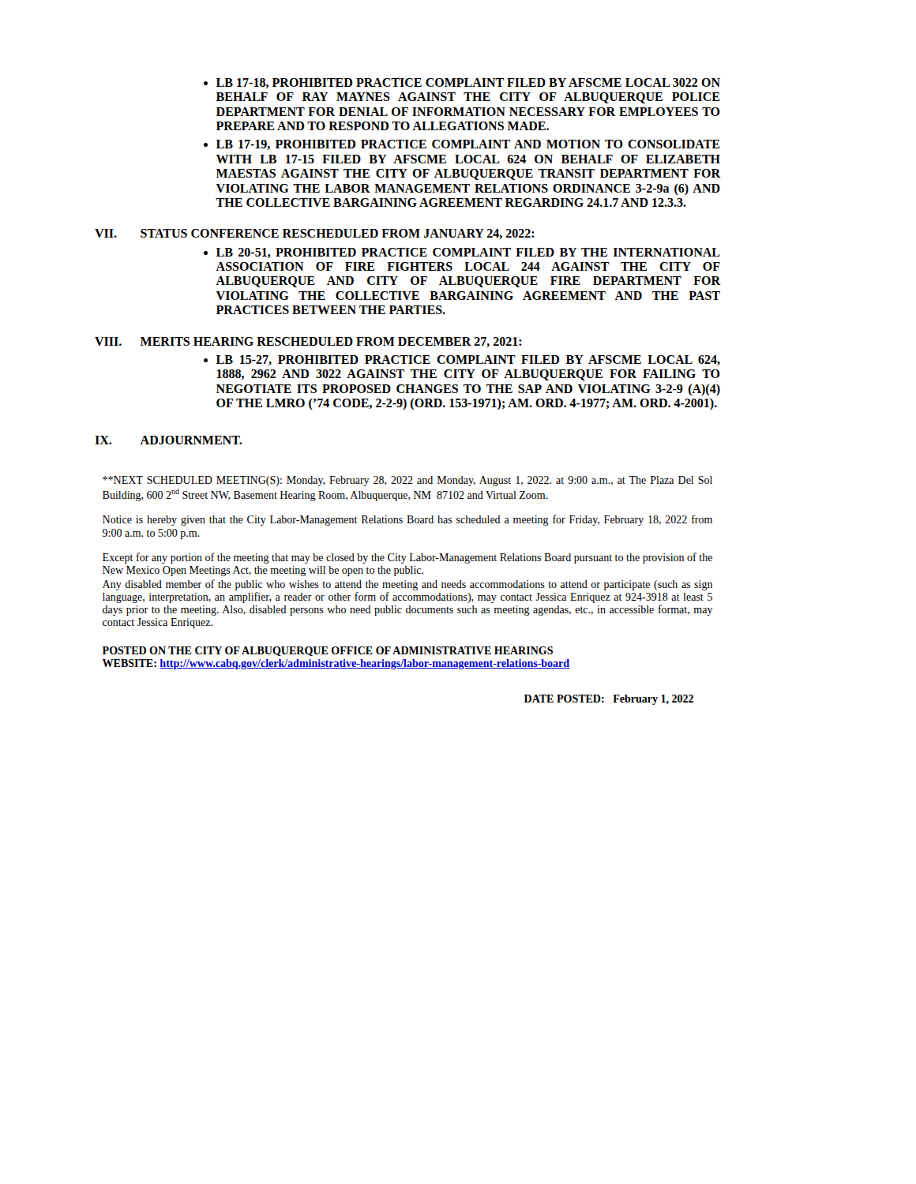LB 17-18, PROHIBITED PRACTICE COMPLAINT FILED BY AFSCME LOCAL 3022 ON BEHALF OF RAY MAYNES AGAINST THE CITY OF ALBUQUERQUE POLICE DEPARTMENT FOR DENIAL OF INFORMATION NECESSARY FOR EMPLOYEES TO PREPARE AND TO RESPOND TO ALLEGATIONS MADE.
LB 17-19, PROHIBITED PRACTICE COMPLAINT AND MOTION TO CONSOLIDATE WITH LB 17-15 FILED BY AFSCME LOCAL 624 ON BEHALF OF ELIZABETH MAESTAS AGAINST THE CITY OF ALBUQUERQUE TRANSIT DEPARTMENT FOR VIOLATING THE LABOR MANAGEMENT RELATIONS ORDINANCE 3-2-9a (6) AND THE COLLECTIVE BARGAINING AGREEMENT REGARDING 24.1.7 AND 12.3.3.
VII.
STATUS CONFERENCE RESCHEDULED FROM JANUARY 24, 2022:
LB 20-51, PROHIBITED PRACTICE COMPLAINT FILED BY THE INTERNATIONAL ASSOCIATION OF FIRE FIGHTERS LOCAL 244 AGAINST THE CITY OF ALBUQUERQUE AND CITY OF ALBUQUERQUE FIRE DEPARTMENT FOR VIOLATING THE COLLECTIVE BARGAINING AGREEMENT AND THE PAST PRACTICES BETWEEN THE PARTIES.
VIII.
MERITS HEARING RESCHEDULED FROM DECEMBER 27, 2021:
LB 15-27, PROHIBITED PRACTICE COMPLAINT FILED BY AFSCME LOCAL 624, 1888, 2962 AND 3022 AGAINST THE CITY OF ALBUQUERQUE FOR FAILING TO NEGOTIATE ITS PROPOSED CHANGES TO THE SAP AND VIOLATING 3-2-9 (A)(4) OF THE LMRO (’74 CODE, 2-2-9) (ORD. 153-1971); AM. ORD. 4-1977; AM. ORD. 4-2001).
IX.
ADJOURNMENT.
**NEXT SCHEDULED MEETING(S): Monday, February 28, 2022 and Monday, August 1, 2022. at 9:00 a.m., at The Plaza Del Sol Building, 600 2nd Street NW, Basement Hearing Room, Albuquerque, NM 87102 and Virtual Zoom.
Notice is hereby given that the City Labor-Management Relations Board has scheduled a meeting for Friday, February 18, 2022 from 9:00 a.m. to 5:00 p.m.
Except for any portion of the meeting that may be closed by the City Labor-Management Relations Board pursuant to the provision of the New Mexico Open Meetings Act, the meeting will be open to the public.
Any disabled member of the public who wishes to attend the meeting and needs accommodations to attend or participate (such as sign language, interpretation, an amplifier, a reader or other form of accommodations), may contact Jessica Enriquez at 924-3918 at least 5 days prior to the meeting. Also, disabled persons who need public documents such as meeting agendas, etc., in accessible format, may contact Jessica Enriquez.
POSTED ON THE CITY OF ALBUQUERQUE OFFICE OF ADMINISTRATIVE HEARINGS
WEBSITE: http://www.cabq.gov/clerk/administrative-hearings/labor-management-relations-board
DATE POSTED: February 1, 2022